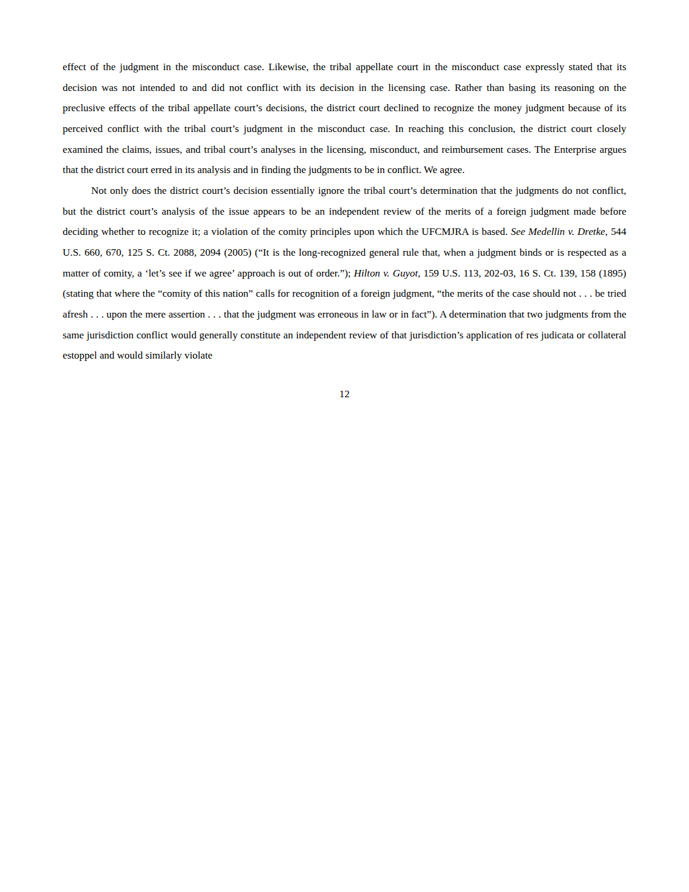effect of the judgment in the misconduct case. Likewise, the tribal appellate court in the misconduct case expressly stated that its decision was not intended to and did not conflict with its decision in the licensing case. Rather than basing its reasoning on the preclusive effects of the tribal appellate court’s decisions, the district court declined to recognize the money judgment because of its perceived conflict with the tribal court’s judgment in the misconduct case. In reaching this conclusion, the district court closely examined the claims, issues, and tribal court’s analyses in the licensing, misconduct, and reimbursement cases. The Enterprise argues that the district court erred in its analysis and in finding the judgments to be in conflict. We agree.
Not only does the district court’s decision essentially ignore the tribal court’s determination that the judgments do not conflict, but the district court’s analysis of the issue appears to be an independent review of the merits of a foreign judgment made before deciding whether to recognize it; a violation of the comity principles upon which the UFCMJRA is based. See Medellin v. Dretke, 544 U.S. 660, 670, 125 S. Ct. 2088, 2094 (2005) (“It is the long-recognized general rule that, when a judgment binds or is respected as a matter of comity, a ‘let’s see if we agree’ approach is out of order.”); Hilton v. Guyot, 159 U.S. 113, 202-03, 16 S. Ct. 139, 158 (1895) (stating that where the “comity of this nation” calls for recognition of a foreign judgment, “the merits of the case should not . . . be tried afresh . . . upon the mere assertion . . . that the judgment was erroneous in law or in fact”). A determination that two judgments from the same jurisdiction conflict would generally constitute an independent review of that jurisdiction’s application of res judicata or collateral estoppel and would similarly violate
12